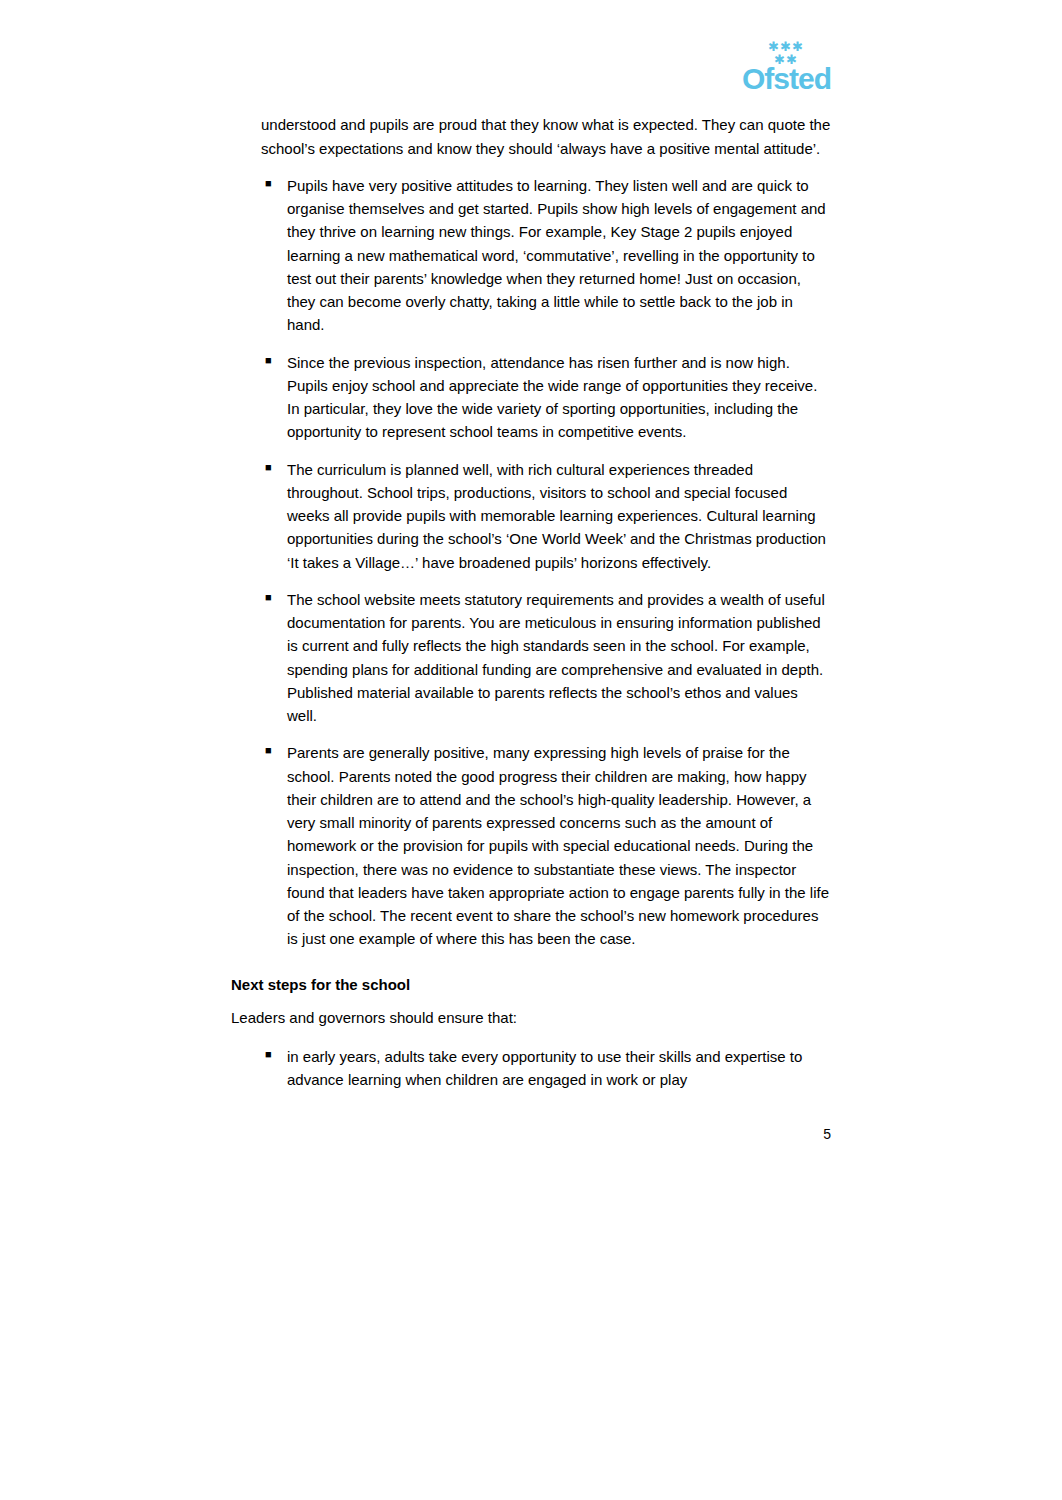✱✱✱
✱✱
Ofsted
understood and pupils are proud that they know what is expected. They can quote the school’s expectations and know they should ‘always have a positive mental attitude’.
Pupils have very positive attitudes to learning. They listen well and are quick to organise themselves and get started. Pupils show high levels of engagement and they thrive on learning new things. For example, Key Stage 2 pupils enjoyed learning a new mathematical word, ‘commutative’, revelling in the opportunity to test out their parents’ knowledge when they returned home! Just on occasion, they can become overly chatty, taking a little while to settle back to the job in hand.
Since the previous inspection, attendance has risen further and is now high. Pupils enjoy school and appreciate the wide range of opportunities they receive. In particular, they love the wide variety of sporting opportunities, including the opportunity to represent school teams in competitive events.
The curriculum is planned well, with rich cultural experiences threaded throughout. School trips, productions, visitors to school and special focused weeks all provide pupils with memorable learning experiences. Cultural learning opportunities during the school’s ‘One World Week’ and the Christmas production ‘It takes a Village…’ have broadened pupils’ horizons effectively.
The school website meets statutory requirements and provides a wealth of useful documentation for parents. You are meticulous in ensuring information published is current and fully reflects the high standards seen in the school. For example, spending plans for additional funding are comprehensive and evaluated in depth. Published material available to parents reflects the school’s ethos and values well.
Parents are generally positive, many expressing high levels of praise for the school. Parents noted the good progress their children are making, how happy their children are to attend and the school’s high-quality leadership. However, a very small minority of parents expressed concerns such as the amount of homework or the provision for pupils with special educational needs. During the inspection, there was no evidence to substantiate these views. The inspector found that leaders have taken appropriate action to engage parents fully in the life of the school. The recent event to share the school’s new homework procedures is just one example of where this has been the case.
Next steps for the school
Leaders and governors should ensure that:
in early years, adults take every opportunity to use their skills and expertise to advance learning when children are engaged in work or play
5